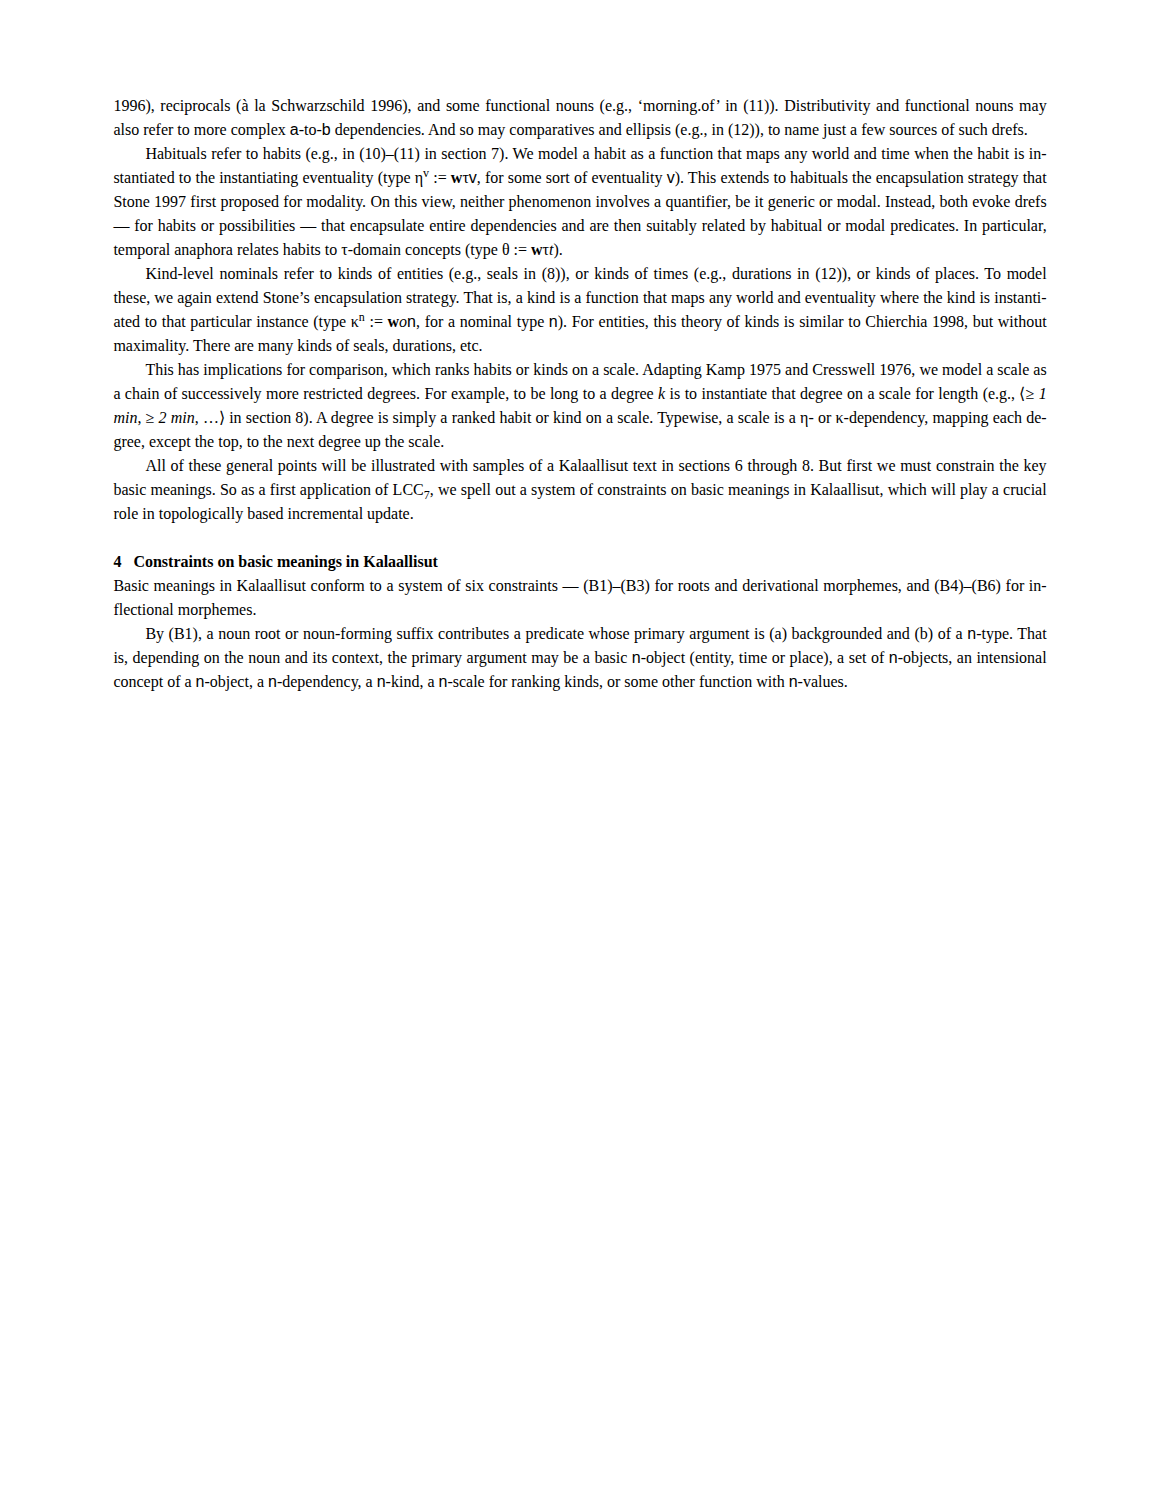1996), reciprocals (à la Schwarzschild 1996), and some functional nouns (e.g., ‘morning.of’ in (11)). Distributivity and functional nouns may also refer to more complex a-to-b dependencies. And so may comparatives and ellipsis (e.g., in (12)), to name just a few sources of such drefs.
Habituals refer to habits (e.g., in (10)–(11) in section 7). We model a habit as a function that maps any world and time when the habit is instantiated to the instantiating eventuality (type ηv := wτv, for some sort of eventuality v). This extends to habituals the encapsulation strategy that Stone 1997 first proposed for modality. On this view, neither phenomenon involves a quantifier, be it generic or modal. Instead, both evoke drefs — for habits or possibilities — that encapsulate entire dependencies and are then suitably related by habitual or modal predicates. In particular, temporal anaphora relates habits to τ-domain concepts (type θ := wτt).
Kind-level nominals refer to kinds of entities (e.g., seals in (8)), or kinds of times (e.g., durations in (12)), or kinds of places. To model these, we again extend Stone’s encapsulation strategy. That is, a kind is a function that maps any world and eventuality where the kind is instantiated to that particular instance (type κn := won, for a nominal type n). For entities, this theory of kinds is similar to Chierchia 1998, but without maximality. There are many kinds of seals, durations, etc.
This has implications for comparison, which ranks habits or kinds on a scale. Adapting Kamp 1975 and Cresswell 1976, we model a scale as a chain of successively more restricted degrees. For example, to be long to a degree k is to instantiate that degree on a scale for length (e.g., ⟨≥ 1 min, ≥ 2 min, …⟩ in section 8). A degree is simply a ranked habit or kind on a scale. Typewise, a scale is a η- or κ-dependency, mapping each degree, except the top, to the next degree up the scale.
All of these general points will be illustrated with samples of a Kalaallisut text in sections 6 through 8. But first we must constrain the key basic meanings. So as a first application of LCC7, we spell out a system of constraints on basic meanings in Kalaallisut, which will play a crucial role in topologically based incremental update.
4 Constraints on basic meanings in Kalaallisut
Basic meanings in Kalaallisut conform to a system of six constraints — (B1)–(B3) for roots and derivational morphemes, and (B4)–(B6) for inflectional morphemes.
By (B1), a noun root or noun-forming suffix contributes a predicate whose primary argument is (a) backgrounded and (b) of a n-type. That is, depending on the noun and its context, the primary argument may be a basic n-object (entity, time or place), a set of n-objects, an intensional concept of a n-object, a n-dependency, a n-kind, a n-scale for ranking kinds, or some other function with n-values.